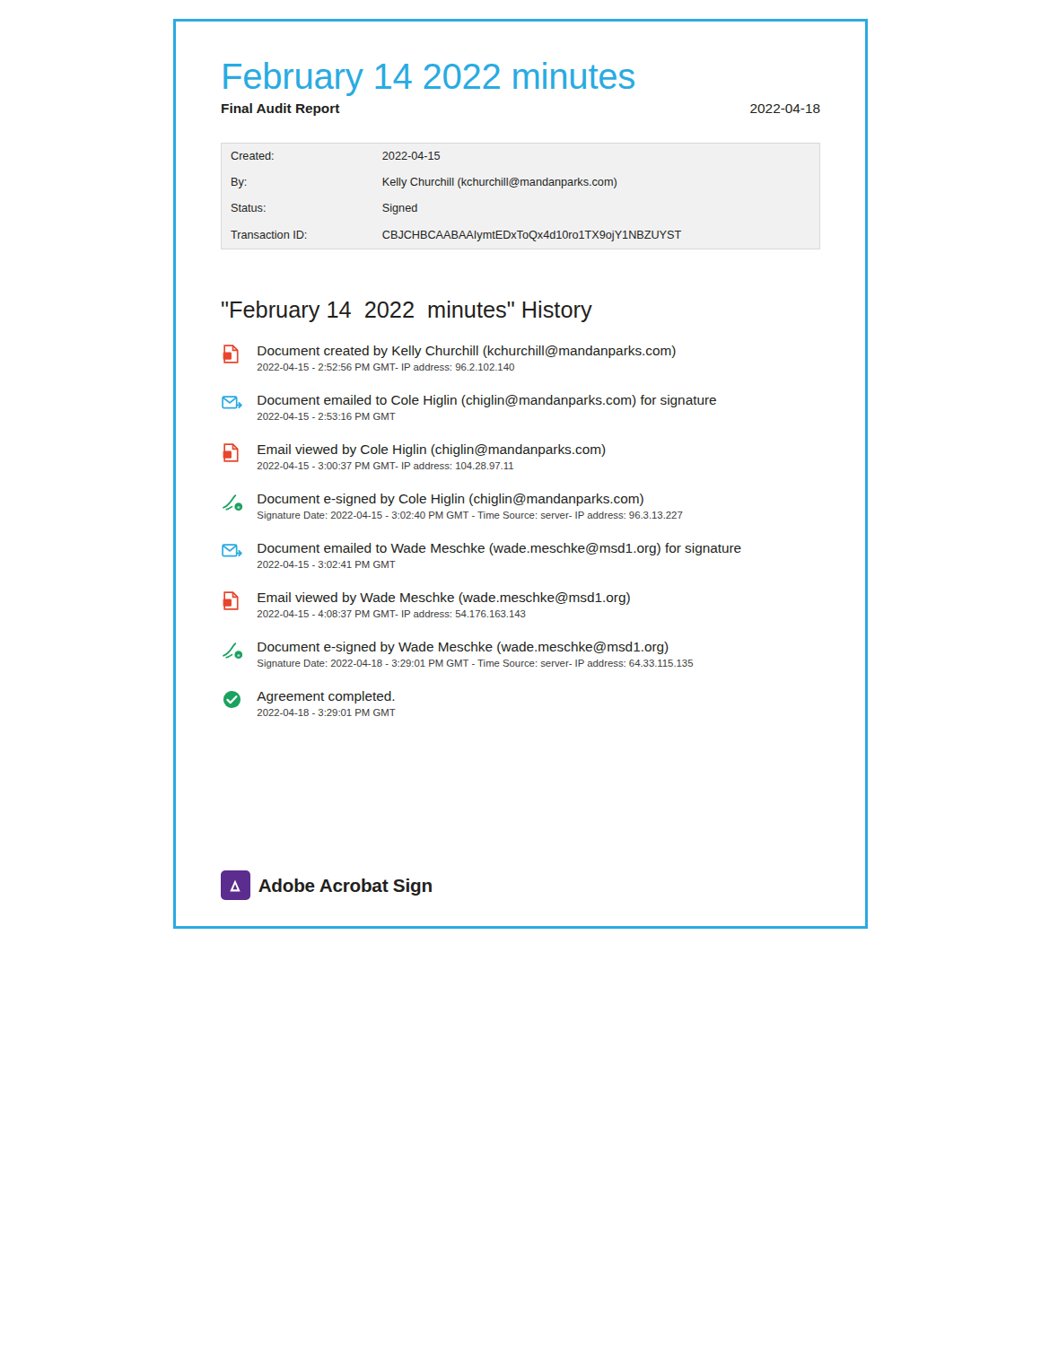February 14 2022 minutes
Final Audit Report 2022-04-18
| Created: | 2022-04-15 |
| By: | Kelly Churchill (kchurchill@mandanparks.com) |
| Status: | Signed |
| Transaction ID: | CBJCHBCAABAAIymtEDxToQx4d10ro1TX9ojY1NBZUYST |
"February 14 2022 minutes" History
Document created by Kelly Churchill (kchurchill@mandanparks.com)
2022-04-15 - 2:52:56 PM GMT- IP address: 96.2.102.140
Document emailed to Cole Higlin (chiglin@mandanparks.com) for signature
2022-04-15 - 2:53:16 PM GMT
Email viewed by Cole Higlin (chiglin@mandanparks.com)
2022-04-15 - 3:00:37 PM GMT- IP address: 104.28.97.11
e
Document e-signed by Cole Higlin (chiglin@mandanparks.com)
Signature Date: 2022-04-15 - 3:02:40 PM GMT - Time Source: server- IP address: 96.3.13.227
Document emailed to Wade Meschke (wade.meschke@msd1.org) for signature
2022-04-15 - 3:02:41 PM GMT
Email viewed by Wade Meschke (wade.meschke@msd1.org)
2022-04-15 - 4:08:37 PM GMT- IP address: 54.176.163.143
e
Document e-signed by Wade Meschke (wade.meschke@msd1.org)
Signature Date: 2022-04-18 - 3:29:01 PM GMT - Time Source: server- IP address: 64.33.115.135
Agreement completed.
2022-04-18 - 3:29:01 PM GMT
Adobe Acrobat Sign